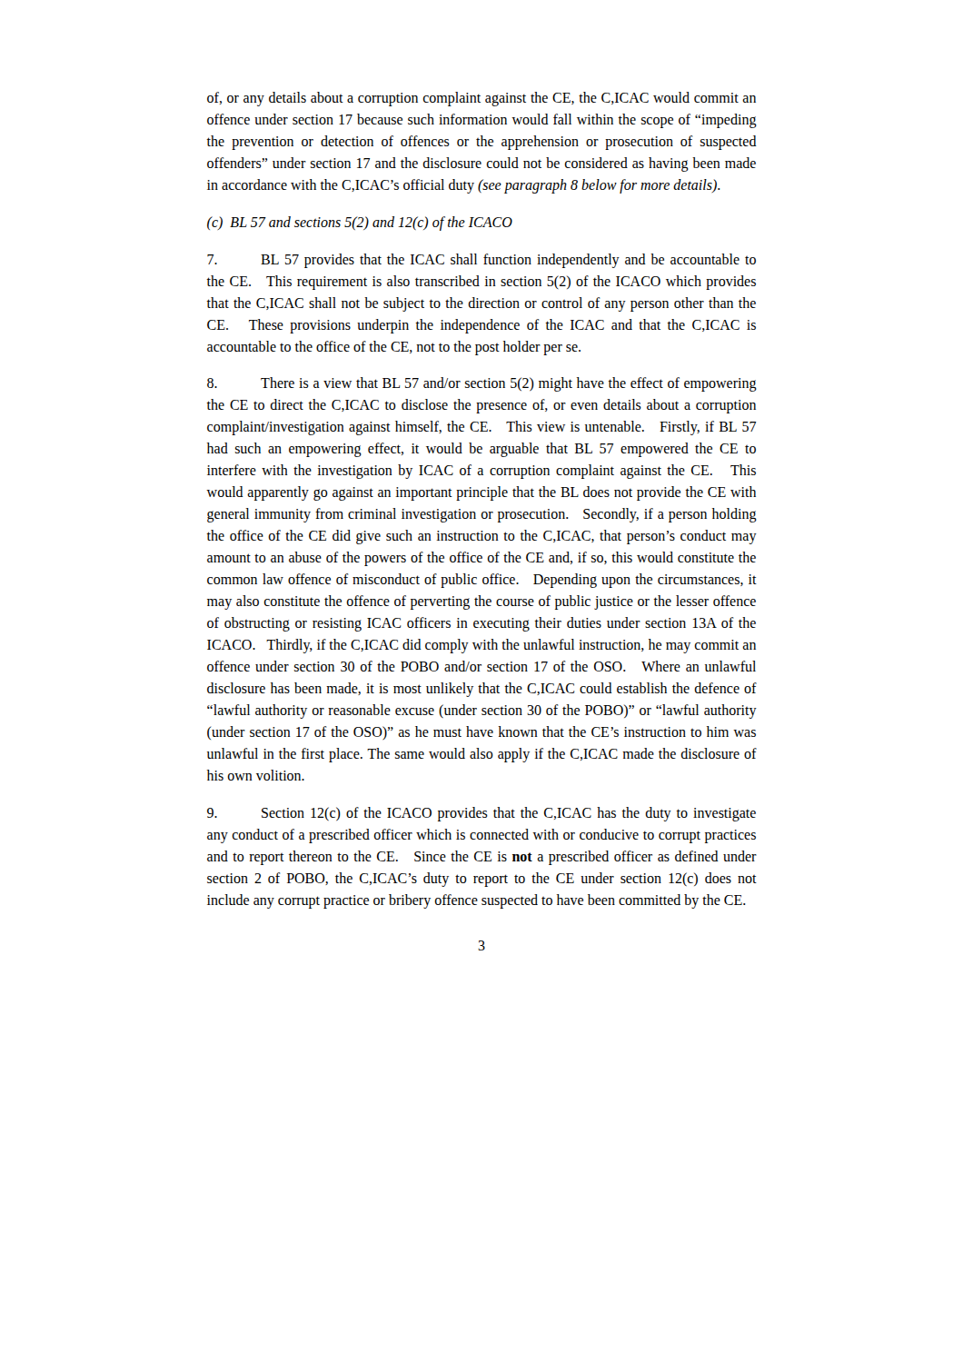of, or any details about a corruption complaint against the CE, the C,ICAC would commit an offence under section 17 because such information would fall within the scope of “impeding the prevention or detection of offences or the apprehension or prosecution of suspected offenders” under section 17 and the disclosure could not be considered as having been made in accordance with the C,ICAC’s official duty (see paragraph 8 below for more details).
(c) BL 57 and sections 5(2) and 12(c) of the ICACO
7. BL 57 provides that the ICAC shall function independently and be accountable to the CE. This requirement is also transcribed in section 5(2) of the ICACO which provides that the C,ICAC shall not be subject to the direction or control of any person other than the CE. These provisions underpin the independence of the ICAC and that the C,ICAC is accountable to the office of the CE, not to the post holder per se.
8. There is a view that BL 57 and/or section 5(2) might have the effect of empowering the CE to direct the C,ICAC to disclose the presence of, or even details about a corruption complaint/investigation against himself, the CE. This view is untenable. Firstly, if BL 57 had such an empowering effect, it would be arguable that BL 57 empowered the CE to interfere with the investigation by ICAC of a corruption complaint against the CE. This would apparently go against an important principle that the BL does not provide the CE with general immunity from criminal investigation or prosecution. Secondly, if a person holding the office of the CE did give such an instruction to the C,ICAC, that person’s conduct may amount to an abuse of the powers of the office of the CE and, if so, this would constitute the common law offence of misconduct of public office. Depending upon the circumstances, it may also constitute the offence of perverting the course of public justice or the lesser offence of obstructing or resisting ICAC officers in executing their duties under section 13A of the ICACO. Thirdly, if the C,ICAC did comply with the unlawful instruction, he may commit an offence under section 30 of the POBO and/or section 17 of the OSO. Where an unlawful disclosure has been made, it is most unlikely that the C,ICAC could establish the defence of “lawful authority or reasonable excuse (under section 30 of the POBO)” or “lawful authority (under section 17 of the OSO)” as he must have known that the CE’s instruction to him was unlawful in the first place. The same would also apply if the C,ICAC made the disclosure of his own volition.
9. Section 12(c) of the ICACO provides that the C,ICAC has the duty to investigate any conduct of a prescribed officer which is connected with or conducive to corrupt practices and to report thereon to the CE. Since the CE is not a prescribed officer as defined under section 2 of POBO, the C,ICAC’s duty to report to the CE under section 12(c) does not include any corrupt practice or bribery offence suspected to have been committed by the CE.
3